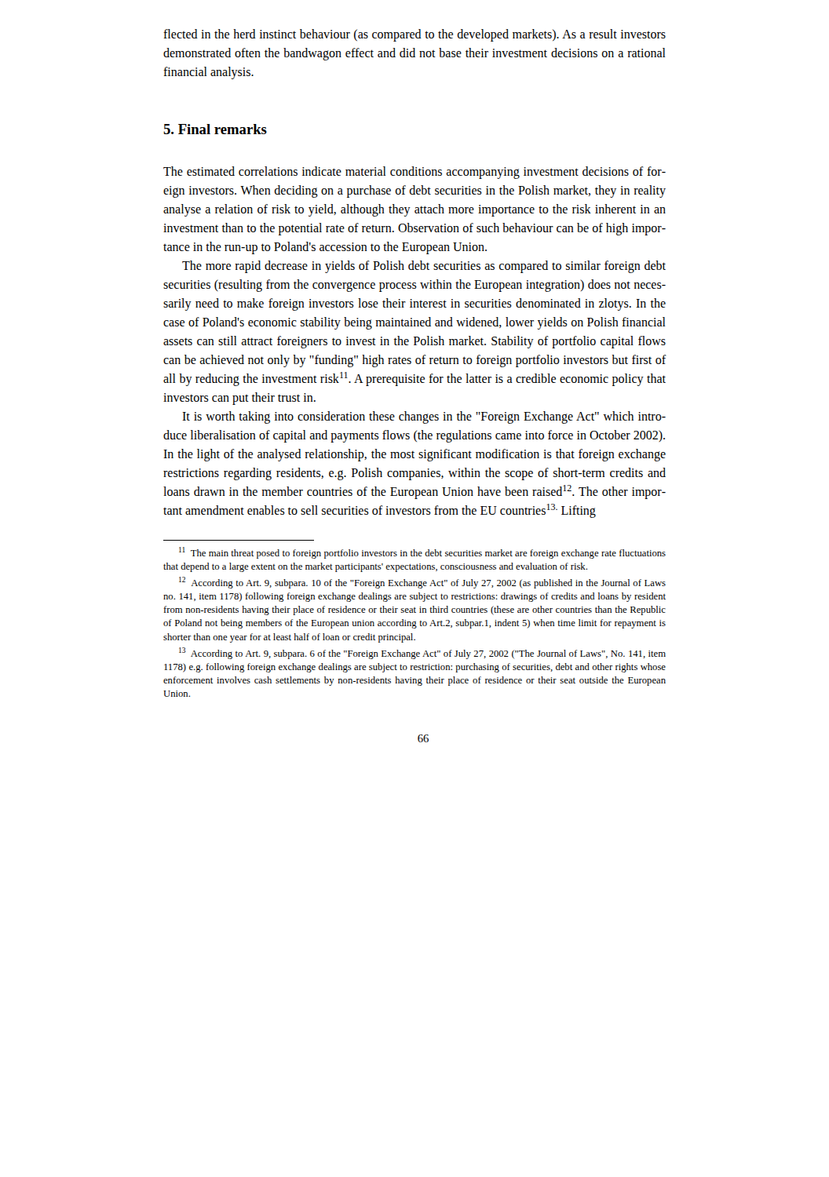flected in the herd instinct behaviour (as compared to the developed markets). As a result investors demonstrated often the bandwagon effect and did not base their investment decisions on a rational financial analysis.
5. Final remarks
The estimated correlations indicate material conditions accompanying investment decisions of foreign investors. When deciding on a purchase of debt securities in the Polish market, they in reality analyse a relation of risk to yield, although they attach more importance to the risk inherent in an investment than to the potential rate of return. Observation of such behaviour can be of high importance in the run-up to Poland's accession to the European Union.
The more rapid decrease in yields of Polish debt securities as compared to similar foreign debt securities (resulting from the convergence process within the European integration) does not necessarily need to make foreign investors lose their interest in securities denominated in zlotys. In the case of Poland's economic stability being maintained and widened, lower yields on Polish financial assets can still attract foreigners to invest in the Polish market. Stability of portfolio capital flows can be achieved not only by "funding" high rates of return to foreign portfolio investors but first of all by reducing the investment risk11. A prerequisite for the latter is a credible economic policy that investors can put their trust in.
It is worth taking into consideration these changes in the "Foreign Exchange Act" which introduce liberalisation of capital and payments flows (the regulations came into force in October 2002). In the light of the analysed relationship, the most significant modification is that foreign exchange restrictions regarding residents, e.g. Polish companies, within the scope of short-term credits and loans drawn in the member countries of the European Union have been raised12. The other important amendment enables to sell securities of investors from the EU countries13. Lifting
11 The main threat posed to foreign portfolio investors in the debt securities market are foreign exchange rate fluctuations that depend to a large extent on the market participants' expectations, consciousness and evaluation of risk.
12 According to Art. 9, subpara. 10 of the "Foreign Exchange Act" of July 27, 2002 (as published in the Journal of Laws no. 141, item 1178) following foreign exchange dealings are subject to restrictions: drawings of credits and loans by resident from non-residents having their place of residence or their seat in third countries (these are other countries than the Republic of Poland not being members of the European union according to Art.2, subpar.1, indent 5) when time limit for repayment is shorter than one year for at least half of loan or credit principal.
13 According to Art. 9, subpara. 6 of the "Foreign Exchange Act" of July 27, 2002 ("The Journal of Laws", No. 141, item 1178) e.g. following foreign exchange dealings are subject to restriction: purchasing of securities, debt and other rights whose enforcement involves cash settlements by non-residents having their place of residence or their seat outside the European Union.
66